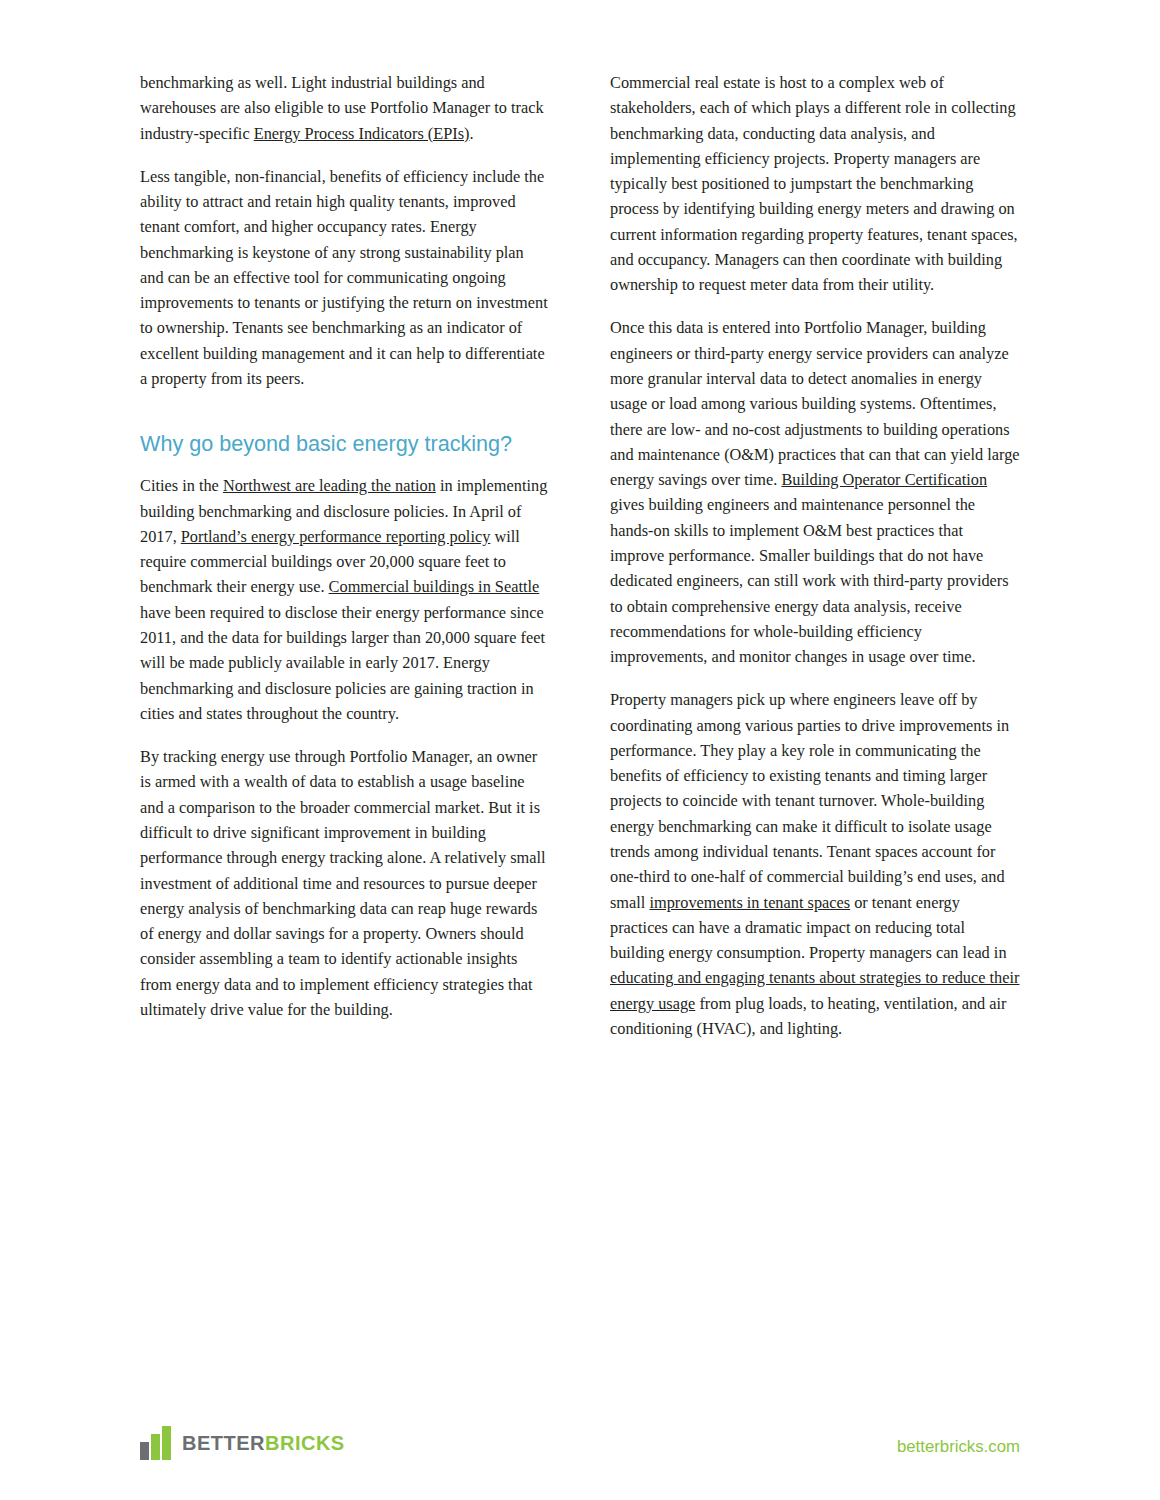benchmarking as well. Light industrial buildings and warehouses are also eligible to use Portfolio Manager to track industry-specific Energy Process Indicators (EPIs).
Less tangible, non-financial, benefits of efficiency include the ability to attract and retain high quality tenants, improved tenant comfort, and higher occupancy rates. Energy benchmarking is keystone of any strong sustainability plan and can be an effective tool for communicating ongoing improvements to tenants or justifying the return on investment to ownership. Tenants see benchmarking as an indicator of excellent building management and it can help to differentiate a property from its peers.
Why go beyond basic energy tracking?
Cities in the Northwest are leading the nation in implementing building benchmarking and disclosure policies. In April of 2017, Portland’s energy performance reporting policy will require commercial buildings over 20,000 square feet to benchmark their energy use. Commercial buildings in Seattle have been required to disclose their energy performance since 2011, and the data for buildings larger than 20,000 square feet will be made publicly available in early 2017. Energy benchmarking and disclosure policies are gaining traction in cities and states throughout the country.
By tracking energy use through Portfolio Manager, an owner is armed with a wealth of data to establish a usage baseline and a comparison to the broader commercial market. But it is difficult to drive significant improvement in building performance through energy tracking alone. A relatively small investment of additional time and resources to pursue deeper energy analysis of benchmarking data can reap huge rewards of energy and dollar savings for a property. Owners should consider assembling a team to identify actionable insights from energy data and to implement efficiency strategies that ultimately drive value for the building.
Commercial real estate is host to a complex web of stakeholders, each of which plays a different role in collecting benchmarking data, conducting data analysis, and implementing efficiency projects. Property managers are typically best positioned to jumpstart the benchmarking process by identifying building energy meters and drawing on current information regarding property features, tenant spaces, and occupancy. Managers can then coordinate with building ownership to request meter data from their utility.
Once this data is entered into Portfolio Manager, building engineers or third-party energy service providers can analyze more granular interval data to detect anomalies in energy usage or load among various building systems. Oftentimes, there are low- and no-cost adjustments to building operations and maintenance (O&M) practices that can that can yield large energy savings over time. Building Operator Certification gives building engineers and maintenance personnel the hands-on skills to implement O&M best practices that improve performance. Smaller buildings that do not have dedicated engineers, can still work with third-party providers to obtain comprehensive energy data analysis, receive recommendations for whole-building efficiency improvements, and monitor changes in usage over time.
Property managers pick up where engineers leave off by coordinating among various parties to drive improvements in performance. They play a key role in communicating the benefits of efficiency to existing tenants and timing larger projects to coincide with tenant turnover. Whole-building energy benchmarking can make it difficult to isolate usage trends among individual tenants. Tenant spaces account for one-third to one-half of commercial building’s end uses, and small improvements in tenant spaces or tenant energy practices can have a dramatic impact on reducing total building energy consumption. Property managers can lead in educating and engaging tenants about strategies to reduce their energy usage from plug loads, to heating, ventilation, and air conditioning (HVAC), and lighting.
BETTER BRICKS
betterbricks.com